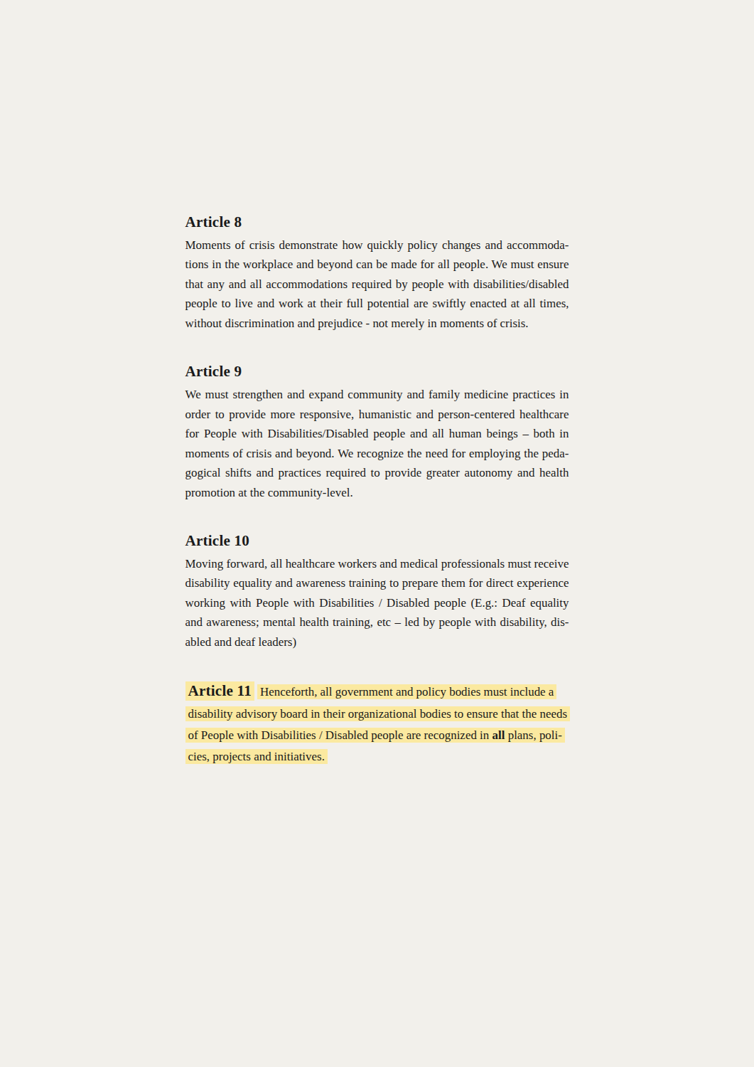Article 8
Moments of crisis demonstrate how quickly policy changes and accommodations in the workplace and beyond can be made for all people. We must ensure that any and all accommodations required by people with disabilities/disabled people to live and work at their full potential are swiftly enacted at all times, without discrimination and prejudice - not merely in moments of crisis.
Article 9
We must strengthen and expand community and family medicine practices in order to provide more responsive, humanistic and person-centered healthcare for People with Disabilities/Disabled people and all human beings – both in moments of crisis and beyond. We recognize the need for employing the pedagogical shifts and practices required to provide greater autonomy and health promotion at the community-level.
Article 10
Moving forward, all healthcare workers and medical professionals must receive disability equality and awareness training to prepare them for direct experience working with People with Disabilities / Disabled people (E.g.: Deaf equality and awareness; mental health training, etc – led by people with disability, disabled and deaf leaders)
Article 11
Henceforth, all government and policy bodies must include a disability advisory board in their organizational bodies to ensure that the needs of People with Disabilities / Disabled people are recognized in all plans, policies, projects and initiatives.